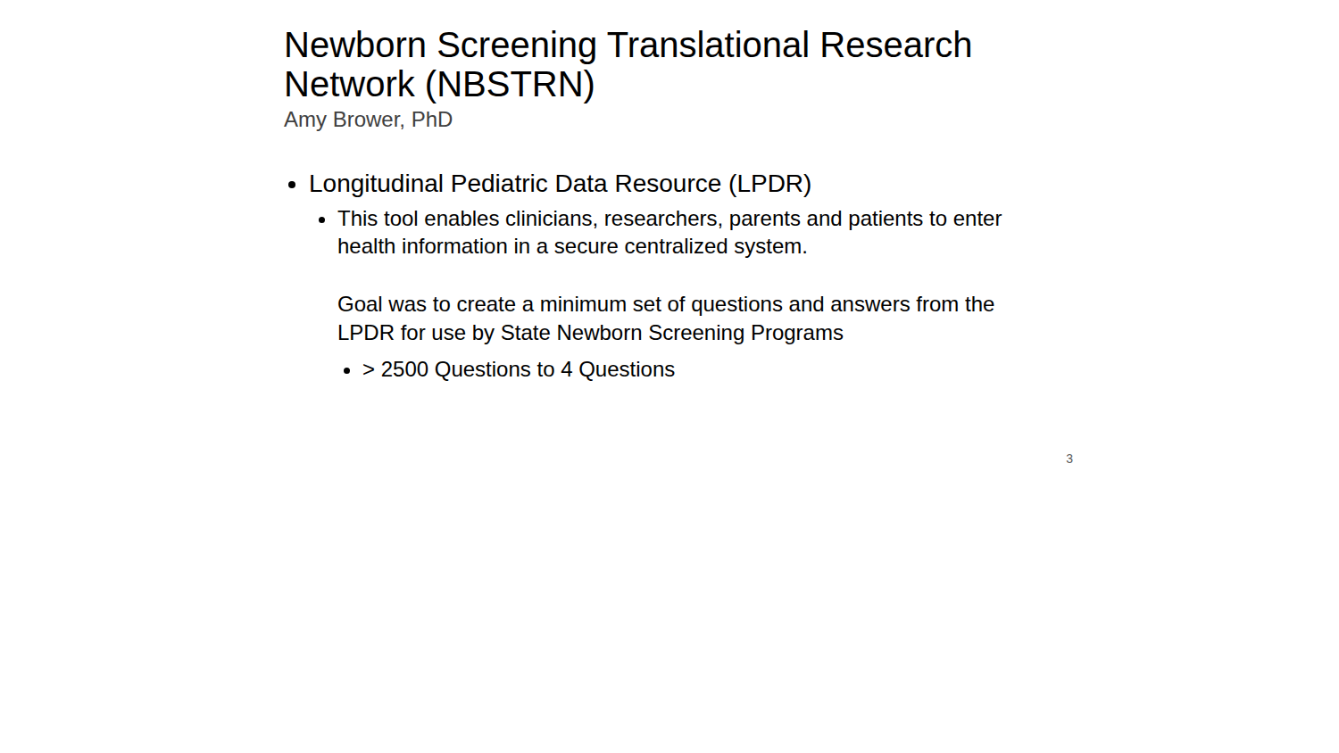Newborn Screening Translational Research Network (NBSTRN)
Amy Brower, PhD
Longitudinal Pediatric Data Resource (LPDR)
This tool enables clinicians, researchers, parents and patients to enter health information in a secure centralized system.
Goal was to create a minimum set of questions and answers from the LPDR for use by State Newborn Screening Programs
> 2500 Questions to 4 Questions
3